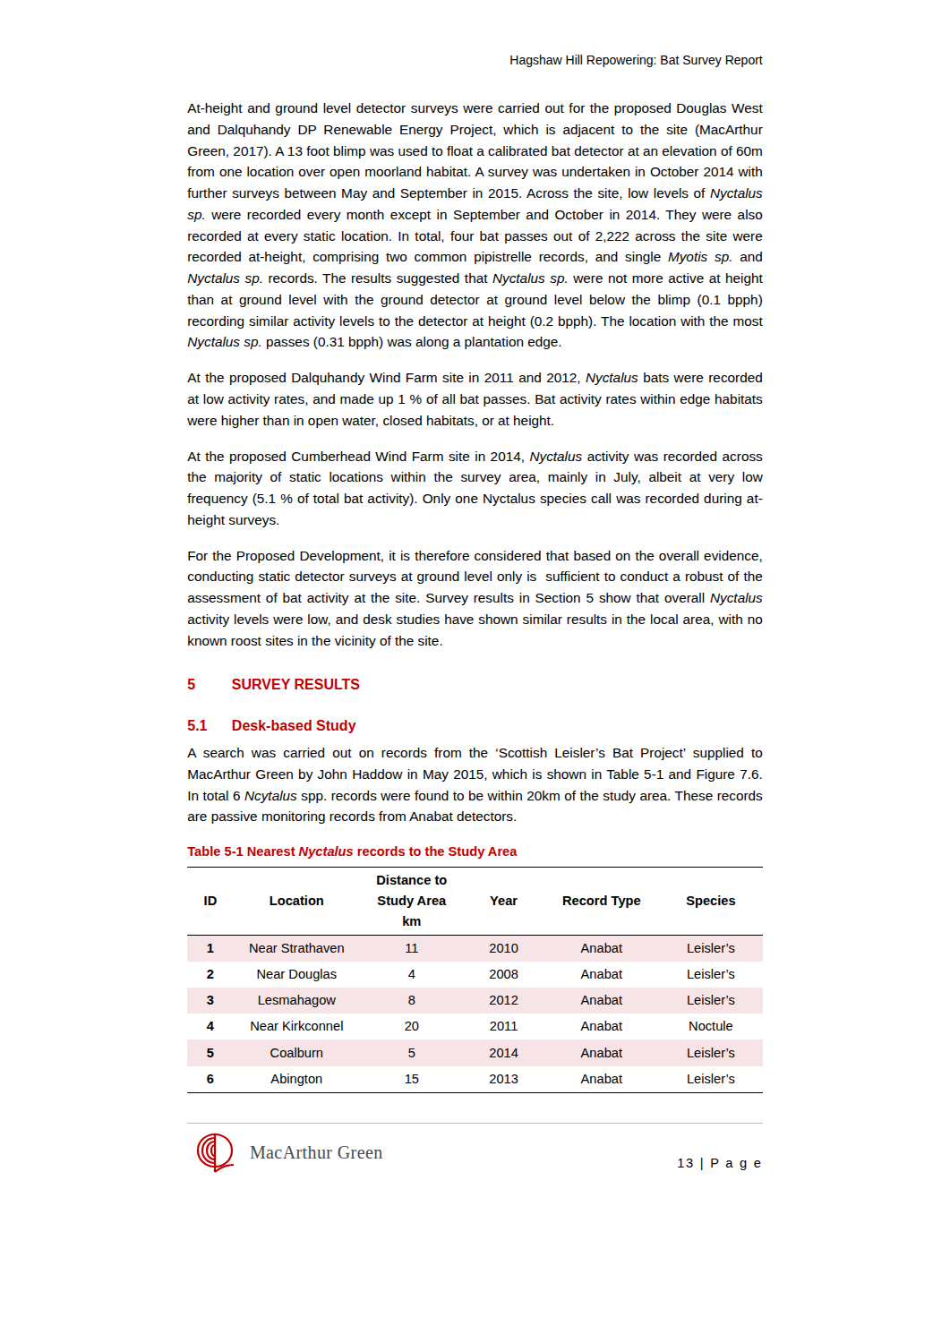Hagshaw Hill Repowering: Bat Survey Report
At-height and ground level detector surveys were carried out for the proposed Douglas West and Dalquhandy DP Renewable Energy Project, which is adjacent to the site (MacArthur Green, 2017). A 13 foot blimp was used to float a calibrated bat detector at an elevation of 60m from one location over open moorland habitat. A survey was undertaken in October 2014 with further surveys between May and September in 2015. Across the site, low levels of Nyctalus sp. were recorded every month except in September and October in 2014. They were also recorded at every static location. In total, four bat passes out of 2,222 across the site were recorded at-height, comprising two common pipistrelle records, and single Myotis sp. and Nyctalus sp. records. The results suggested that Nyctalus sp. were not more active at height than at ground level with the ground detector at ground level below the blimp (0.1 bpph) recording similar activity levels to the detector at height (0.2 bpph). The location with the most Nyctalus sp. passes (0.31 bpph) was along a plantation edge.
At the proposed Dalquhandy Wind Farm site in 2011 and 2012, Nyctalus bats were recorded at low activity rates, and made up 1 % of all bat passes. Bat activity rates within edge habitats were higher than in open water, closed habitats, or at height.
At the proposed Cumberhead Wind Farm site in 2014, Nyctalus activity was recorded across the majority of static locations within the survey area, mainly in July, albeit at very low frequency (5.1 % of total bat activity). Only one Nyctalus species call was recorded during at-height surveys.
For the Proposed Development, it is therefore considered that based on the overall evidence, conducting static detector surveys at ground level only is sufficient to conduct a robust of the assessment of bat activity at the site. Survey results in Section 5 show that overall Nyctalus activity levels were low, and desk studies have shown similar results in the local area, with no known roost sites in the vicinity of the site.
5 SURVEY RESULTS
5.1 Desk-based Study
A search was carried out on records from the ‘Scottish Leisler’s Bat Project’ supplied to MacArthur Green by John Haddow in May 2015, which is shown in Table 5-1 and Figure 7.6. In total 6 Ncytalus spp. records were found to be within 20km of the study area. These records are passive monitoring records from Anabat detectors.
Table 5-1 Nearest Nyctalus records to the Study Area
| ID | Location | Distance to Study Area km | Year | Record Type | Species |
| --- | --- | --- | --- | --- | --- |
| 1 | Near Strathaven | 11 | 2010 | Anabat | Leisler’s |
| 2 | Near Douglas | 4 | 2008 | Anabat | Leisler’s |
| 3 | Lesmahagow | 8 | 2012 | Anabat | Leisler’s |
| 4 | Near Kirkconnel | 20 | 2011 | Anabat | Noctule |
| 5 | Coalburn | 5 | 2014 | Anabat | Leisler’s |
| 6 | Abington | 15 | 2013 | Anabat | Leisler’s |
MacArthur Green
13 | P a g e